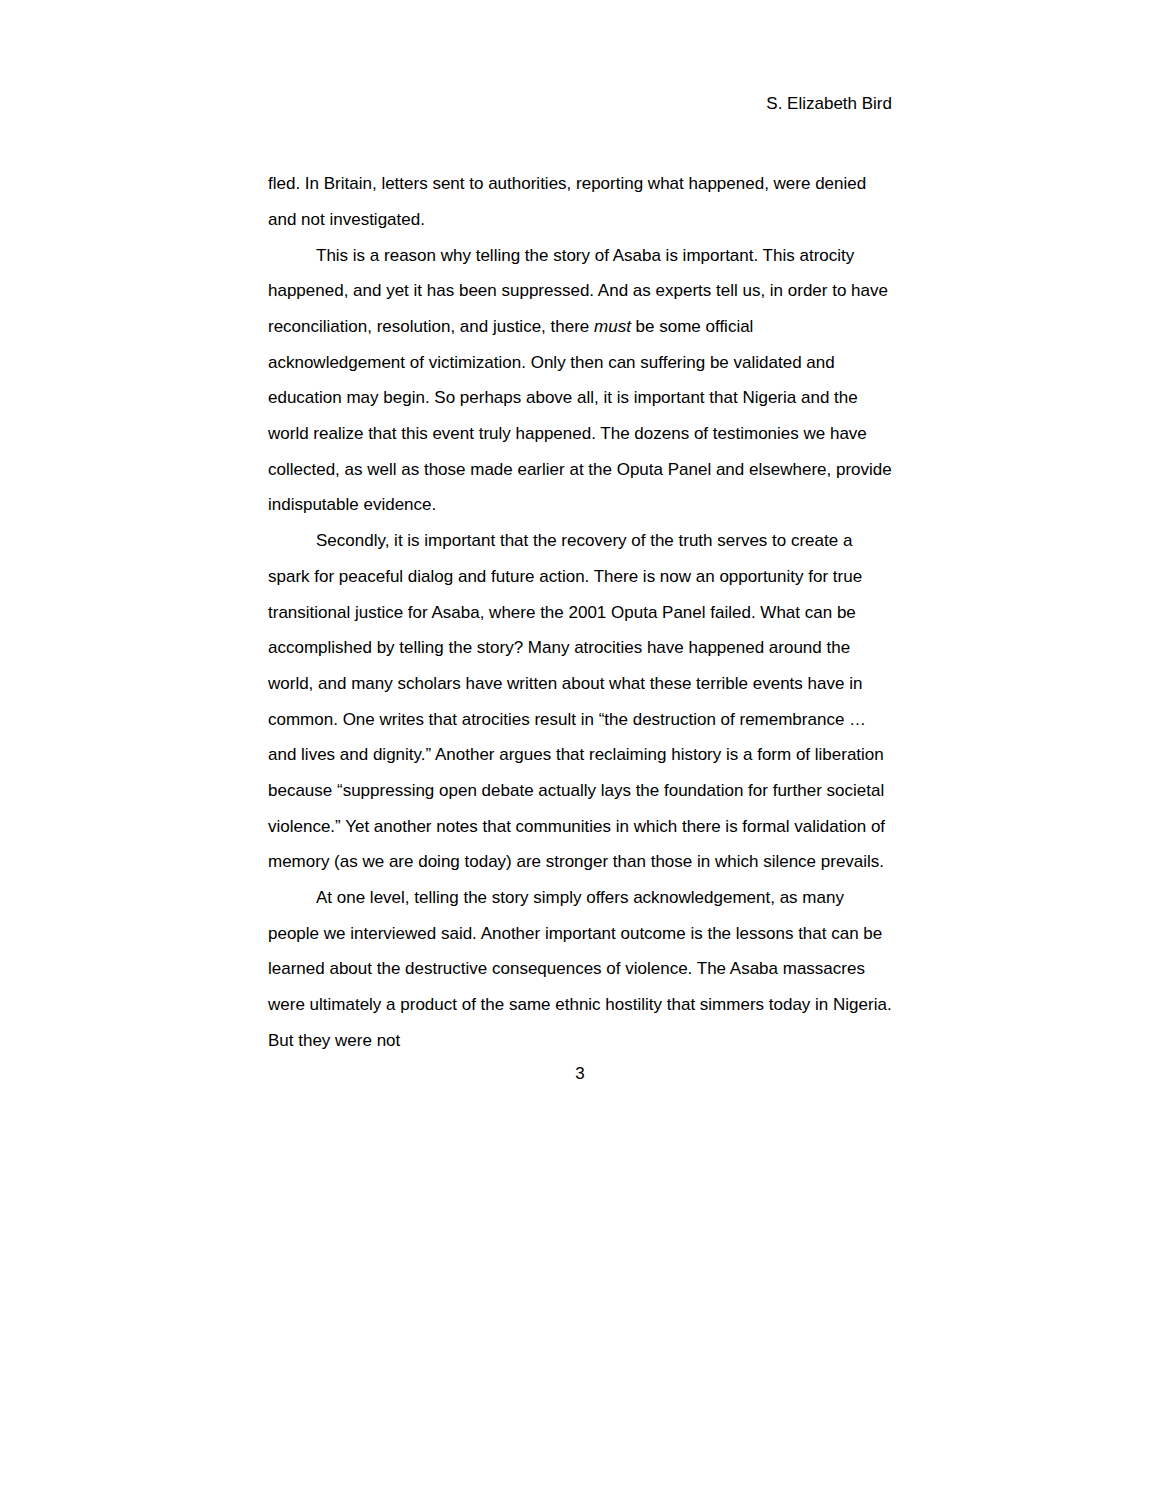S. Elizabeth Bird
fled. In Britain, letters sent to authorities, reporting what happened, were denied and not investigated.
This is a reason why telling the story of Asaba is important. This atrocity happened, and yet it has been suppressed. And as experts tell us, in order to have reconciliation, resolution, and justice, there must be some official acknowledgement of victimization. Only then can suffering be validated and education may begin. So perhaps above all, it is important that Nigeria and the world realize that this event truly happened. The dozens of testimonies we have collected, as well as those made earlier at the Oputa Panel and elsewhere, provide indisputable evidence.
Secondly, it is important that the recovery of the truth serves to create a spark for peaceful dialog and future action. There is now an opportunity for true transitional justice for Asaba, where the 2001 Oputa Panel failed. What can be accomplished by telling the story? Many atrocities have happened around the world, and many scholars have written about what these terrible events have in common. One writes that atrocities result in “the destruction of remembrance … and lives and dignity.” Another argues that reclaiming history is a form of liberation because “suppressing open debate actually lays the foundation for further societal violence.” Yet another notes that communities in which there is formal validation of memory (as we are doing today) are stronger than those in which silence prevails.
At one level, telling the story simply offers acknowledgement, as many people we interviewed said. Another important outcome is the lessons that can be learned about the destructive consequences of violence. The Asaba massacres were ultimately a product of the same ethnic hostility that simmers today in Nigeria. But they were not
3